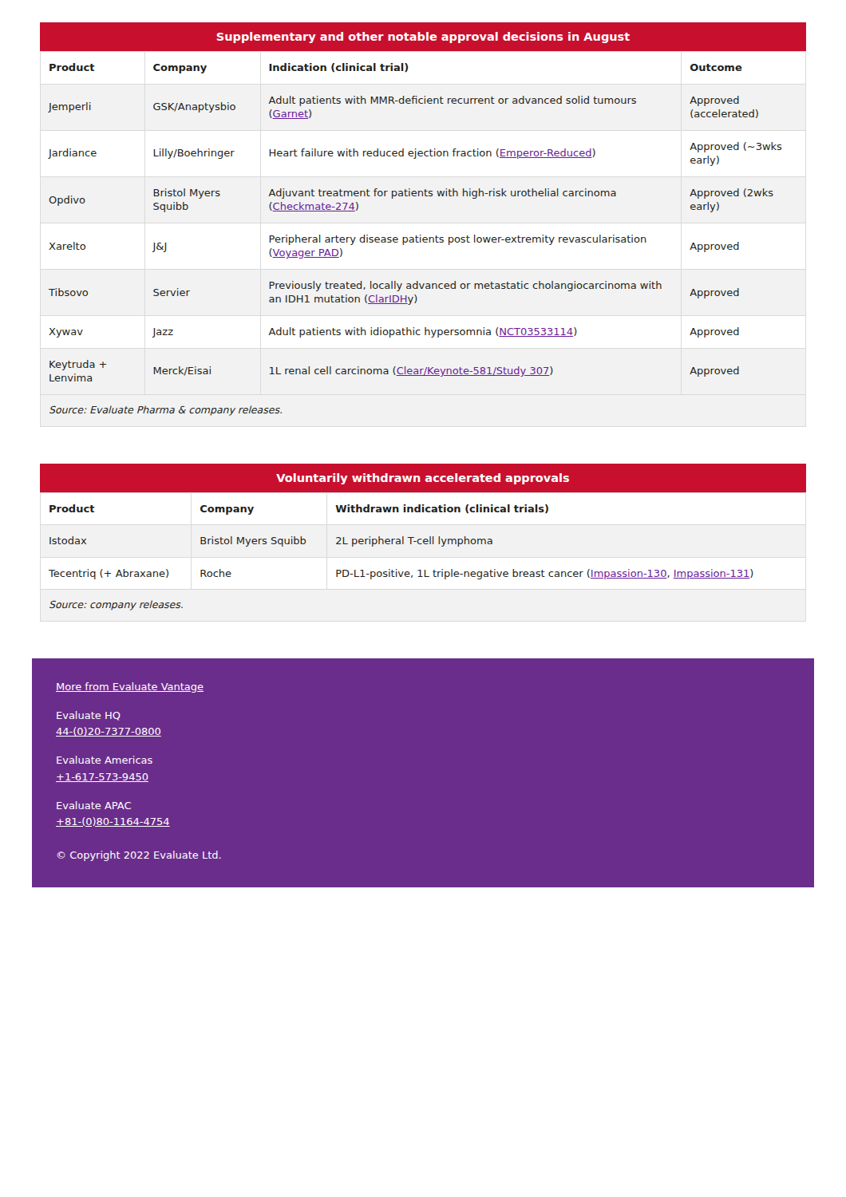Supplementary and other notable approval decisions in August
| Product | Company | Indication (clinical trial) | Outcome |
| --- | --- | --- | --- |
| Jemperli | GSK/Anaptysbio | Adult patients with MMR-deficient recurrent or advanced solid tumours ( Garnet ) | Approved (accelerated) |
| Jardiance | Lilly/Boehringer | Heart failure with reduced ejection fraction ( Emperor-Reduced ) | Approved (~3wks early) |
| Opdivo | Bristol Myers Squibb | Adjuvant treatment for patients with high-risk urothelial carcinoma ( Checkmate-274 ) | Approved (2wks early) |
| Xarelto | J&J | Peripheral artery disease patients post lower-extremity revascularisation ( Voyager PAD ) | Approved |
| Tibsovo | Servier | Previously treated, locally advanced or metastatic cholangiocarcinoma with an IDH1 mutation ( ClarIDH y) | Approved |
| Xywav | Jazz | Adult patients with idiopathic hypersomnia ( NCT03533114 ) | Approved |
| Keytruda + Lenvima | Merck/Eisai | 1L renal cell carcinoma ( Clear/Keynote-581/Study 307 ) | Approved |
| Source: Evaluate Pharma & company releases. |
Voluntarily withdrawn accelerated approvals
| Product | Company | Withdrawn indication (clinical trials) |
| --- | --- | --- |
| Istodax | Bristol Myers Squibb | 2L peripheral T-cell lymphoma |
| Tecentriq (+ Abraxane) | Roche | PD-L1-positive, 1L triple-negative breast cancer ( Impassion-130 , Impassion-131 ) |
| Source: company releases. |
More from Evaluate Vantage
Evaluate HQ 44-(0)20-7377-0800
Evaluate Americas +1-617-573-9450
Evaluate APAC +81-(0)80-1164-4754
© Copyright 2022 Evaluate Ltd.